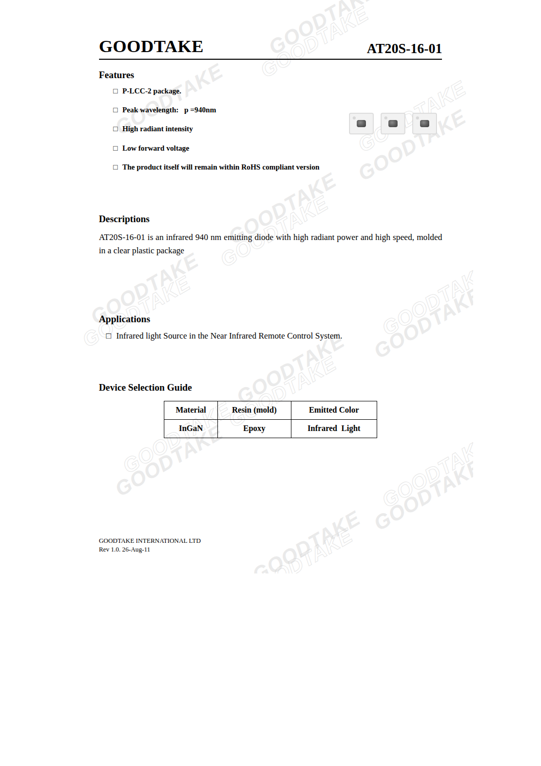GOODTAKE
GOODTAKE
GOODTAKE
GOODTAKE
GOODTAKE
GOODTAKE
GOODTAKE
GOODTAKE
GOODTAKE
GOODTAKE
GOODTAKE
GOODTAKE
GOODTAKE
GOODTAKE
GOODTAKE
GOODTAKE
GOODTAKE
GOODTAKE
GOODTAKE
GOODTAKE
AT20S-16-01
Features
P-LCC-2 package.
Peak wavelength: p =940nm
High radiant intensity
Low forward voltage
The product itself will remain within RoHS compliant version
Descriptions
AT20S-16-01 is an infrared 940 nm emitting diode with high radiant power and high speed, molded in a clear plastic package
Applications
Infrared light Source in the Near Infrared Remote Control System.
Device Selection Guide
| Material | Resin (mold) | Emitted Color |
| --- | --- | --- |
| InGaN | Epoxy | Infrared Light |
GOODTAKE INTERNATIONAL LTD
Rev 1.0. 26-Aug-11